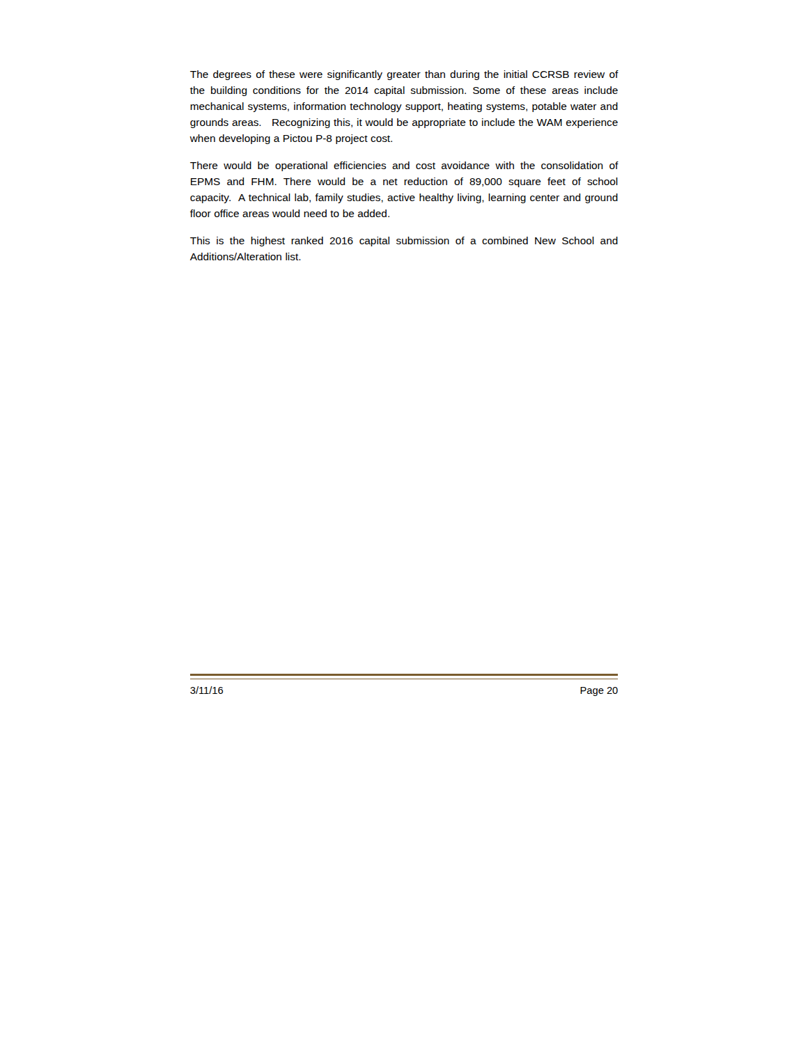The degrees of these were significantly greater than during the initial CCRSB review of the building conditions for the 2014 capital submission. Some of these areas include mechanical systems, information technology support, heating systems, potable water and grounds areas. Recognizing this, it would be appropriate to include the WAM experience when developing a Pictou P-8 project cost.
There would be operational efficiencies and cost avoidance with the consolidation of EPMS and FHM. There would be a net reduction of 89,000 square feet of school capacity. A technical lab, family studies, active healthy living, learning center and ground floor office areas would need to be added.
This is the highest ranked 2016 capital submission of a combined New School and Additions/Alteration list.
3/11/16 Page 20